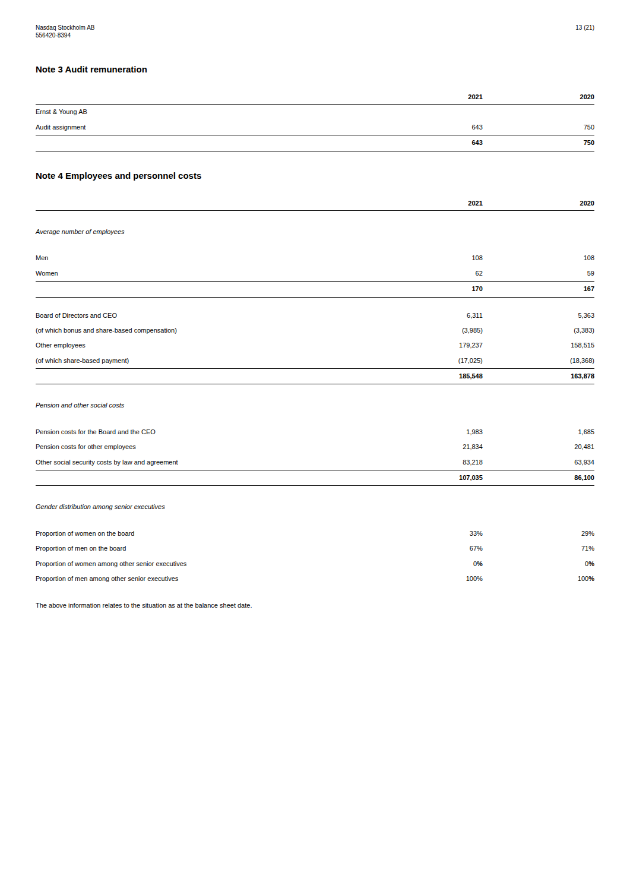Nasdaq Stockholm AB
556420-8394
13 (21)
Note 3 Audit remuneration
| | 2021 | 2020 |
| --- | --- | --- |
| Ernst & Young AB | | |
| Audit assignment | 643 | 750 |
| | 643 | 750 |
Note 4 Employees and personnel costs
| | 2021 | 2020 |
| --- | --- | --- |
| Average number of employees | | |
| Men | 108 | 108 |
| Women | 62 | 59 |
| | 170 | 167 |
| Board of Directors and CEO | 6,311 | 5,363 |
| (of which bonus and share-based compensation) | (3,985) | (3,383) |
| Other employees | 179,237 | 158,515 |
| (of which share-based payment) | (17,025) | (18,368) |
| | 185,548 | 163,878 |
| Pension and other social costs | | |
| Pension costs for the Board and the CEO | 1,983 | 1,685 |
| Pension costs for other employees | 21,834 | 20,481 |
| Other social security costs by law and agreement | 83,218 | 63,934 |
| | 107,035 | 86,100 |
| Gender distribution among senior executives | | |
| Proportion of women on the board | 33% | 29% |
| Proportion of men on the board | 67% | 71% |
| Proportion of women among other senior executives | 0 % | 0 % |
| Proportion of men among other senior executives | 100% | 100 % |
The above information relates to the situation as at the balance sheet date.